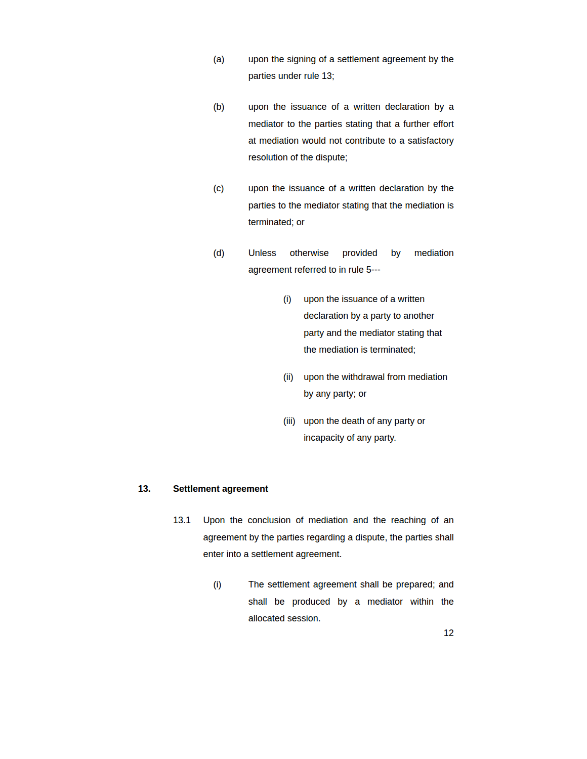(a)
upon the signing of a settlement agreement by the parties under rule 13;
(b)
upon the issuance of a written declaration by a mediator to the parties stating that a further effort at mediation would not contribute to a satisfactory resolution of the dispute;
(c)
upon the issuance of a written declaration by the parties to the mediator stating that the mediation is terminated; or
(d)
Unless otherwise provided by mediation agreement referred to in rule 5---
(i)
upon the issuance of a written declaration by a party to another party and the mediator stating that the mediation is terminated;
(ii)
upon the withdrawal from mediation by any party; or
(iii)
upon the death of any party or incapacity of any party.
13.
Settlement agreement
13.1
Upon the conclusion of mediation and the reaching of an agreement by the parties regarding a dispute, the parties shall enter into a settlement agreement.
(i)
The settlement agreement shall be prepared; and shall be produced by a mediator within the allocated session.
12